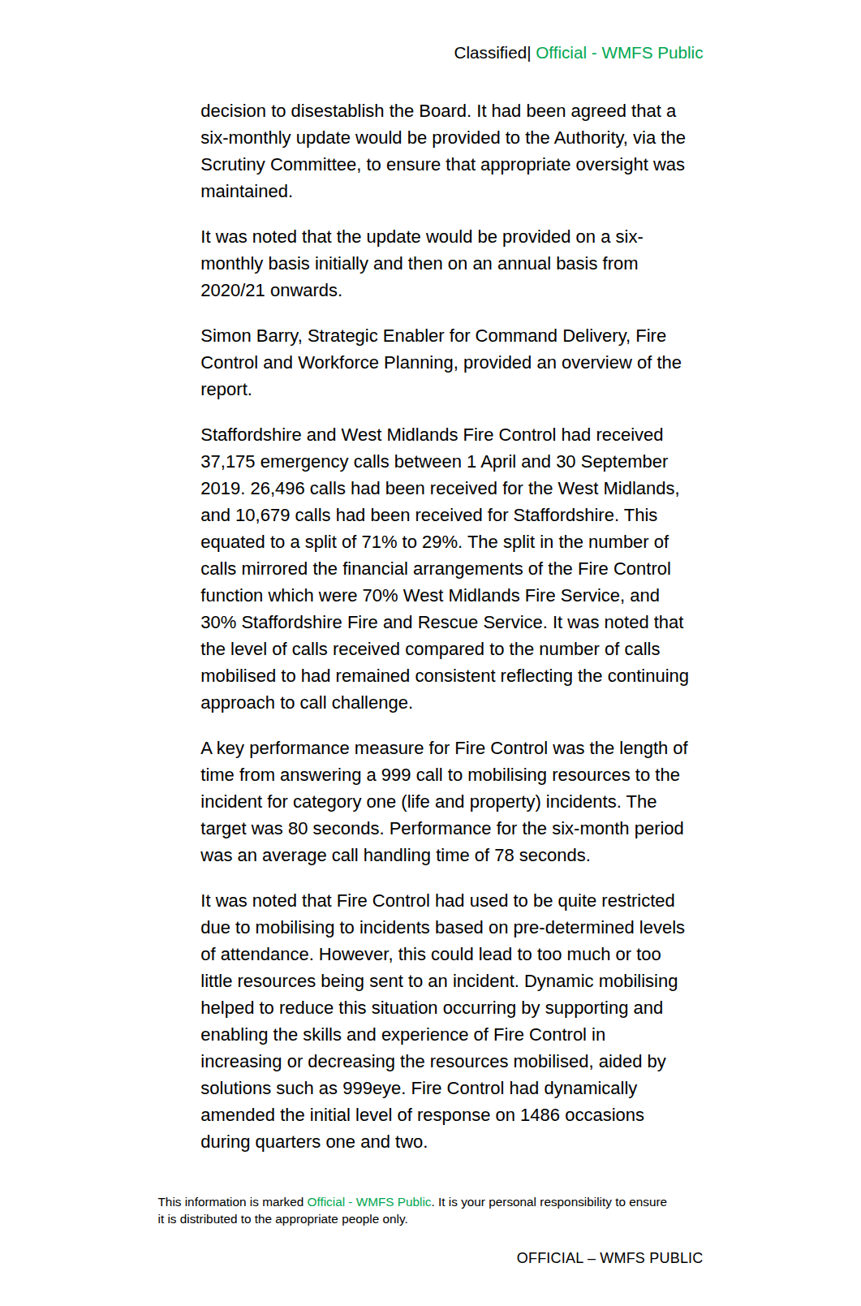Classified| Official - WMFS Public
decision to disestablish the Board. It had been agreed that a six-monthly update would be provided to the Authority, via the Scrutiny Committee, to ensure that appropriate oversight was maintained.
It was noted that the update would be provided on a six-monthly basis initially and then on an annual basis from 2020/21 onwards.
Simon Barry, Strategic Enabler for Command Delivery, Fire Control and Workforce Planning, provided an overview of the report.
Staffordshire and West Midlands Fire Control had received 37,175 emergency calls between 1 April and 30 September 2019. 26,496 calls had been received for the West Midlands, and 10,679 calls had been received for Staffordshire. This equated to a split of 71% to 29%. The split in the number of calls mirrored the financial arrangements of the Fire Control function which were 70% West Midlands Fire Service, and 30% Staffordshire Fire and Rescue Service. It was noted that the level of calls received compared to the number of calls mobilised to had remained consistent reflecting the continuing approach to call challenge.
A key performance measure for Fire Control was the length of time from answering a 999 call to mobilising resources to the incident for category one (life and property) incidents. The target was 80 seconds. Performance for the six-month period was an average call handling time of 78 seconds.
It was noted that Fire Control had used to be quite restricted due to mobilising to incidents based on pre-determined levels of attendance. However, this could lead to too much or too little resources being sent to an incident. Dynamic mobilising helped to reduce this situation occurring by supporting and enabling the skills and experience of Fire Control in increasing or decreasing the resources mobilised, aided by solutions such as 999eye. Fire Control had dynamically amended the initial level of response on 1486 occasions during quarters one and two.
This information is marked Official - WMFS Public. It is your personal responsibility to ensure it is distributed to the appropriate people only.
OFFICIAL – WMFS PUBLIC